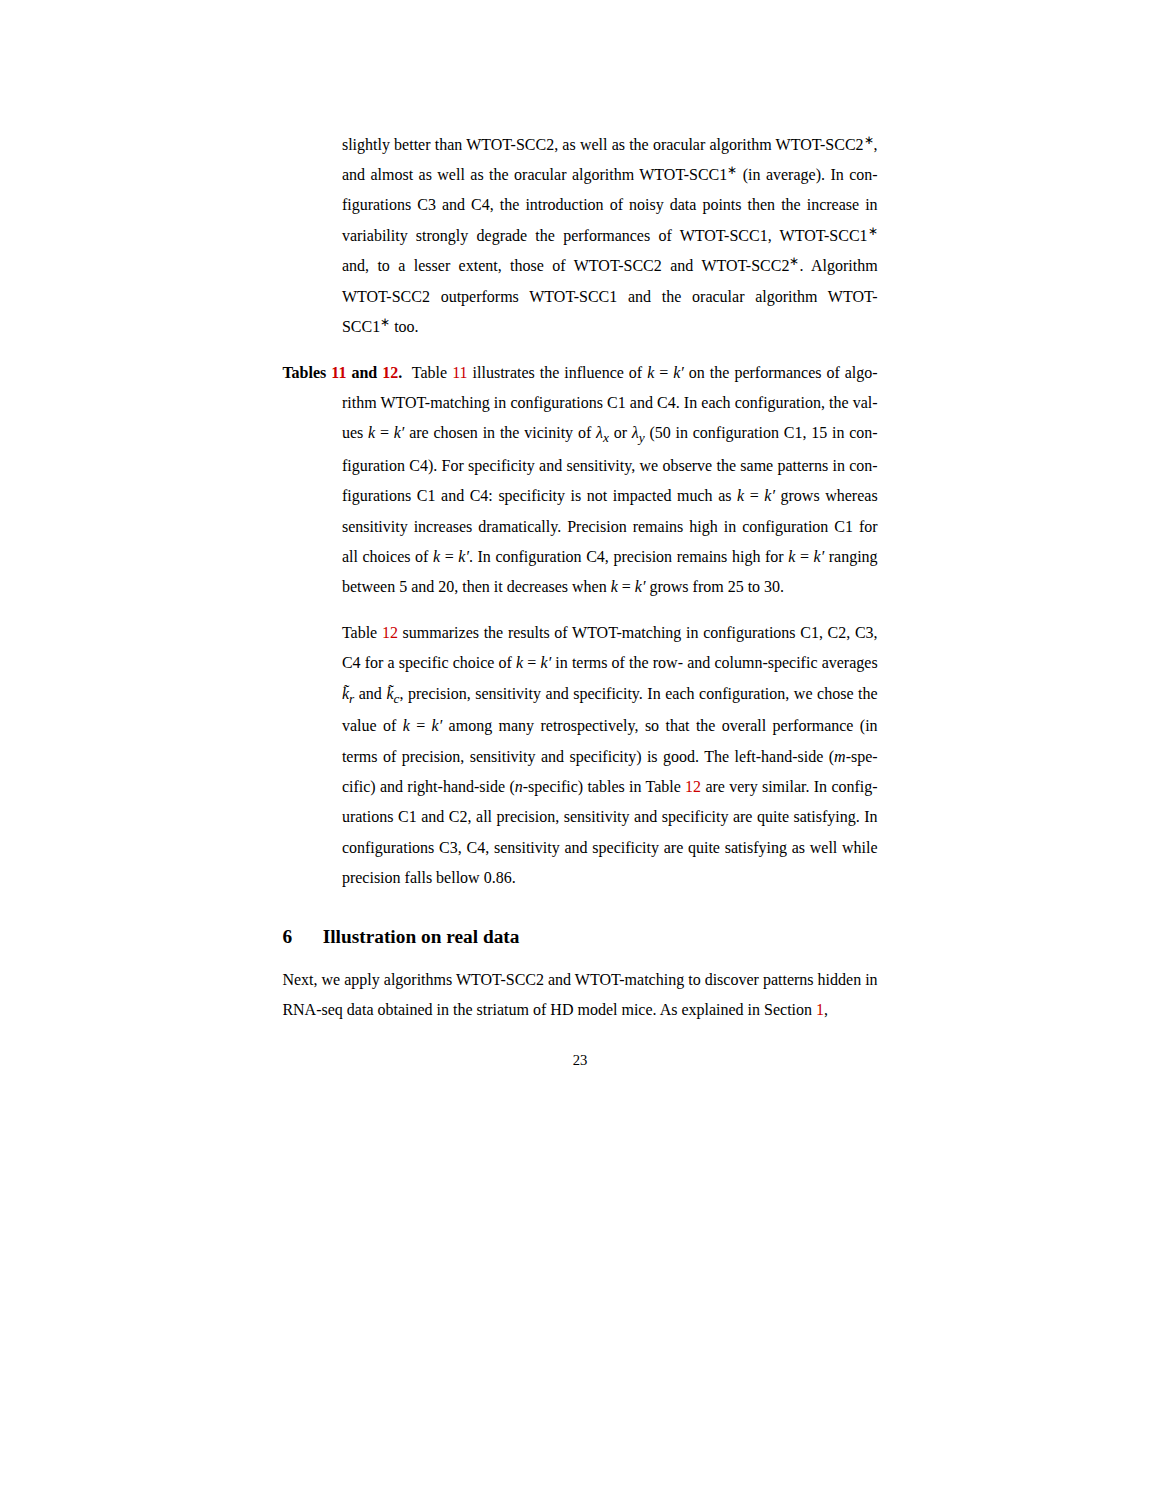slightly better than WTOT-SCC2, as well as the oracular algorithm WTOT-SCC2∗, and almost as well as the oracular algorithm WTOT-SCC1∗ (in average). In configurations C3 and C4, the introduction of noisy data points then the increase in variability strongly degrade the performances of WTOT-SCC1, WTOT-SCC1∗ and, to a lesser extent, those of WTOT-SCC2 and WTOT-SCC2∗. Algorithm WTOT-SCC2 outperforms WTOT-SCC1 and the oracular algorithm WTOT-SCC1∗ too.
Tables 11 and 12. Table 11 illustrates the influence of k = k′ on the performances of algorithm WTOT-matching in configurations C1 and C4. In each configuration, the values k = k′ are chosen in the vicinity of λx or λy (50 in configuration C1, 15 in configuration C4). For specificity and sensitivity, we observe the same patterns in configurations C1 and C4: specificity is not impacted much as k = k′ grows whereas sensitivity increases dramatically. Precision remains high in configuration C1 for all choices of k = k′. In configuration C4, precision remains high for k = k′ ranging between 5 and 20, then it decreases when k = k′ grows from 25 to 30.
Table 12 summarizes the results of WTOT-matching in configurations C1, C2, C3, C4 for a specific choice of k = k′ in terms of the row- and column-specific averages k̃r and k̃c, precision, sensitivity and specificity. In each configuration, we chose the value of k = k′ among many retrospectively, so that the overall performance (in terms of precision, sensitivity and specificity) is good. The left-hand-side (m-specific) and right-hand-side (n-specific) tables in Table 12 are very similar. In configurations C1 and C2, all precision, sensitivity and specificity are quite satisfying. In configurations C3, C4, sensitivity and specificity are quite satisfying as well while precision falls bellow 0.86.
6 Illustration on real data
Next, we apply algorithms WTOT-SCC2 and WTOT-matching to discover patterns hidden in RNA-seq data obtained in the striatum of HD model mice. As explained in Section 1,
23